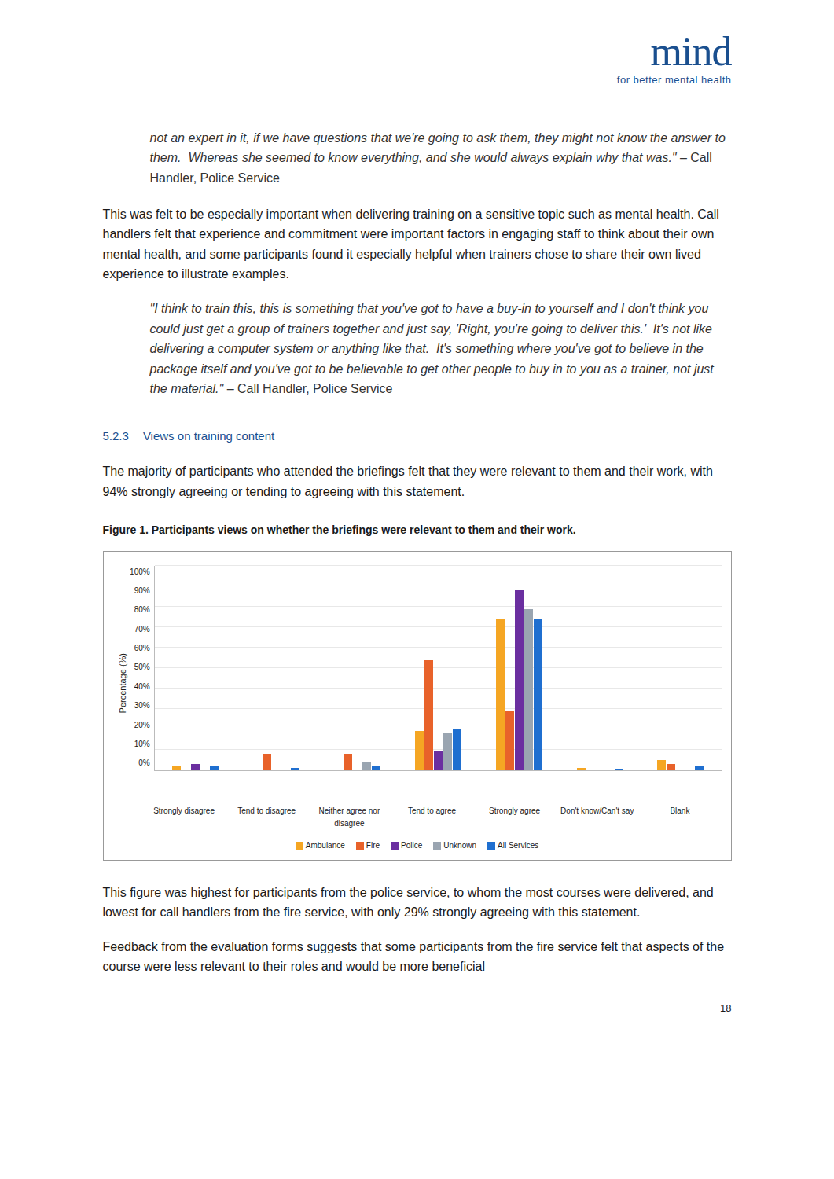mind
for better mental health
not an expert in it, if we have questions that we're going to ask them, they might not know the answer to them. Whereas she seemed to know everything, and she would always explain why that was." – Call Handler, Police Service
This was felt to be especially important when delivering training on a sensitive topic such as mental health. Call handlers felt that experience and commitment were important factors in engaging staff to think about their own mental health, and some participants found it especially helpful when trainers chose to share their own lived experience to illustrate examples.
"I think to train this, this is something that you've got to have a buy-in to yourself and I don't think you could just get a group of trainers together and just say, 'Right, you're going to deliver this.' It's not like delivering a computer system or anything like that. It's something where you've got to believe in the package itself and you've got to be believable to get other people to buy in to you as a trainer, not just the material." – Call Handler, Police Service
5.2.3 Views on training content
The majority of participants who attended the briefings felt that they were relevant to them and their work, with 94% strongly agreeing or tending to agreeing with this statement.
Figure 1. Participants views on whether the briefings were relevant to them and their work.
Percentage (%)
100% 90% 80% 70% 60% 50% 40% 30% 20% 10% 0%
Strongly disagree Tend to disagree Neither agree nor disagree Tend to agree Strongly agree Don't know/Can't say Blank
Ambulance Fire Police Unknown All Services
This figure was highest for participants from the police service, to whom the most courses were delivered, and lowest for call handlers from the fire service, with only 29% strongly agreeing with this statement.
Feedback from the evaluation forms suggests that some participants from the fire service felt that aspects of the course were less relevant to their roles and would be more beneficial
18